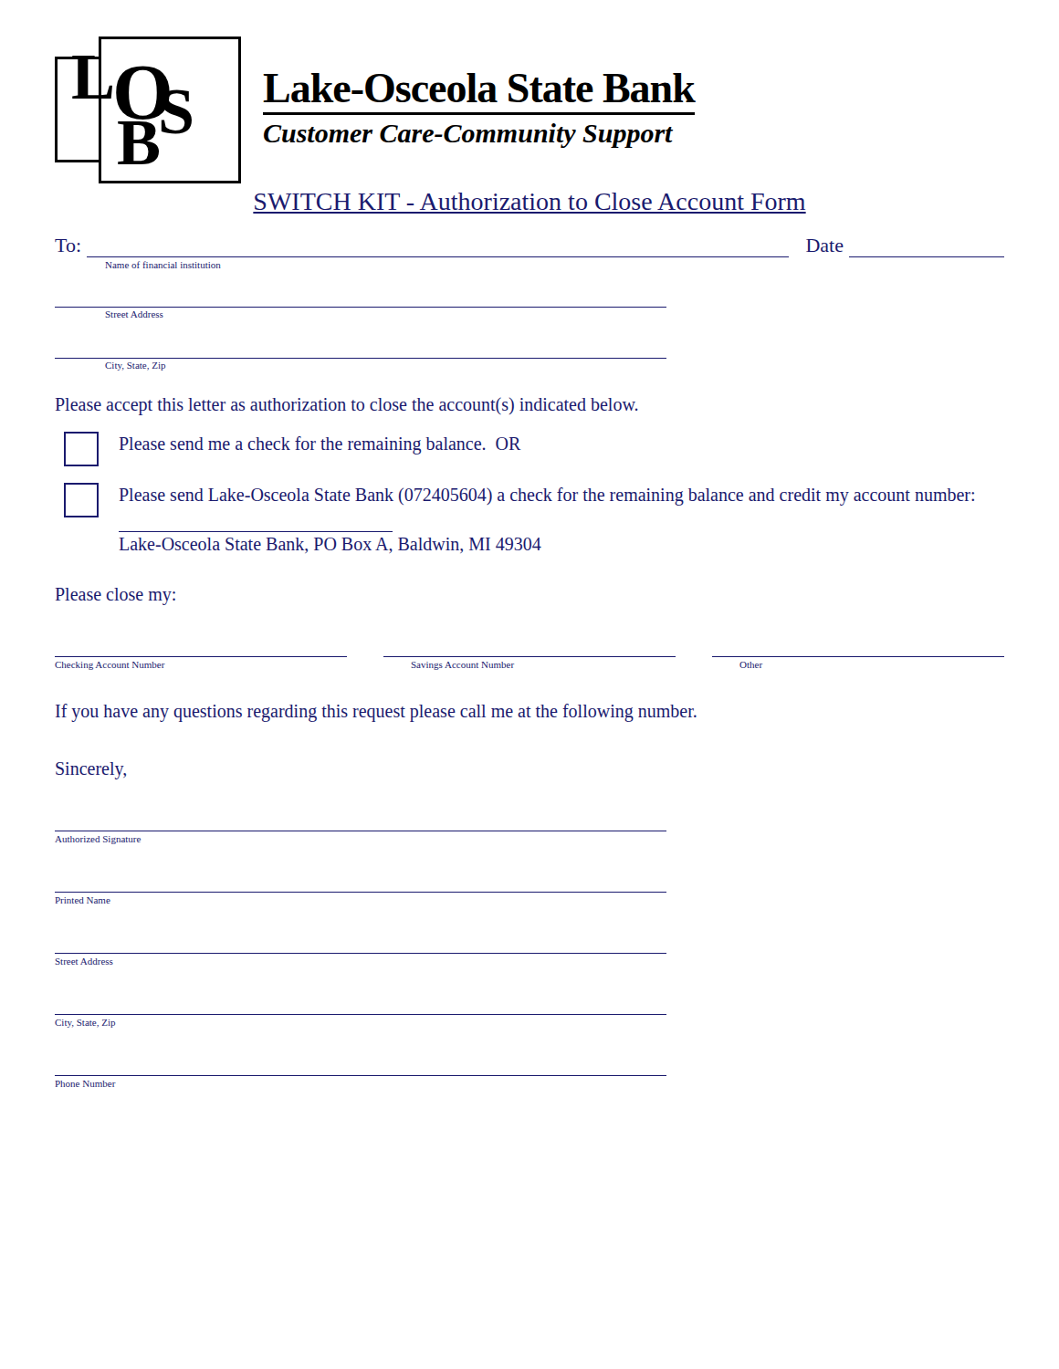L O S B
Lake-Osceola State Bank
Customer Care-Community Support
SWITCH KIT - Authorization to Close Account Form
To: Date
Name of financial institution
Street Address
City, State, Zip
Please accept this letter as authorization to close the account(s) indicated below.
Please send me a check for the remaining balance. OR
Please send Lake-Osceola State Bank (072405604) a check for the remaining balance and credit my account number:
Lake-Osceola State Bank, PO Box A, Baldwin, MI 49304
Please close my:
Checking Account Number
Savings Account Number
Other
If you have any questions regarding this request please call me at the following number.
Sincerely,
Authorized Signature
Printed Name
Street Address
City, State, Zip
Phone Number